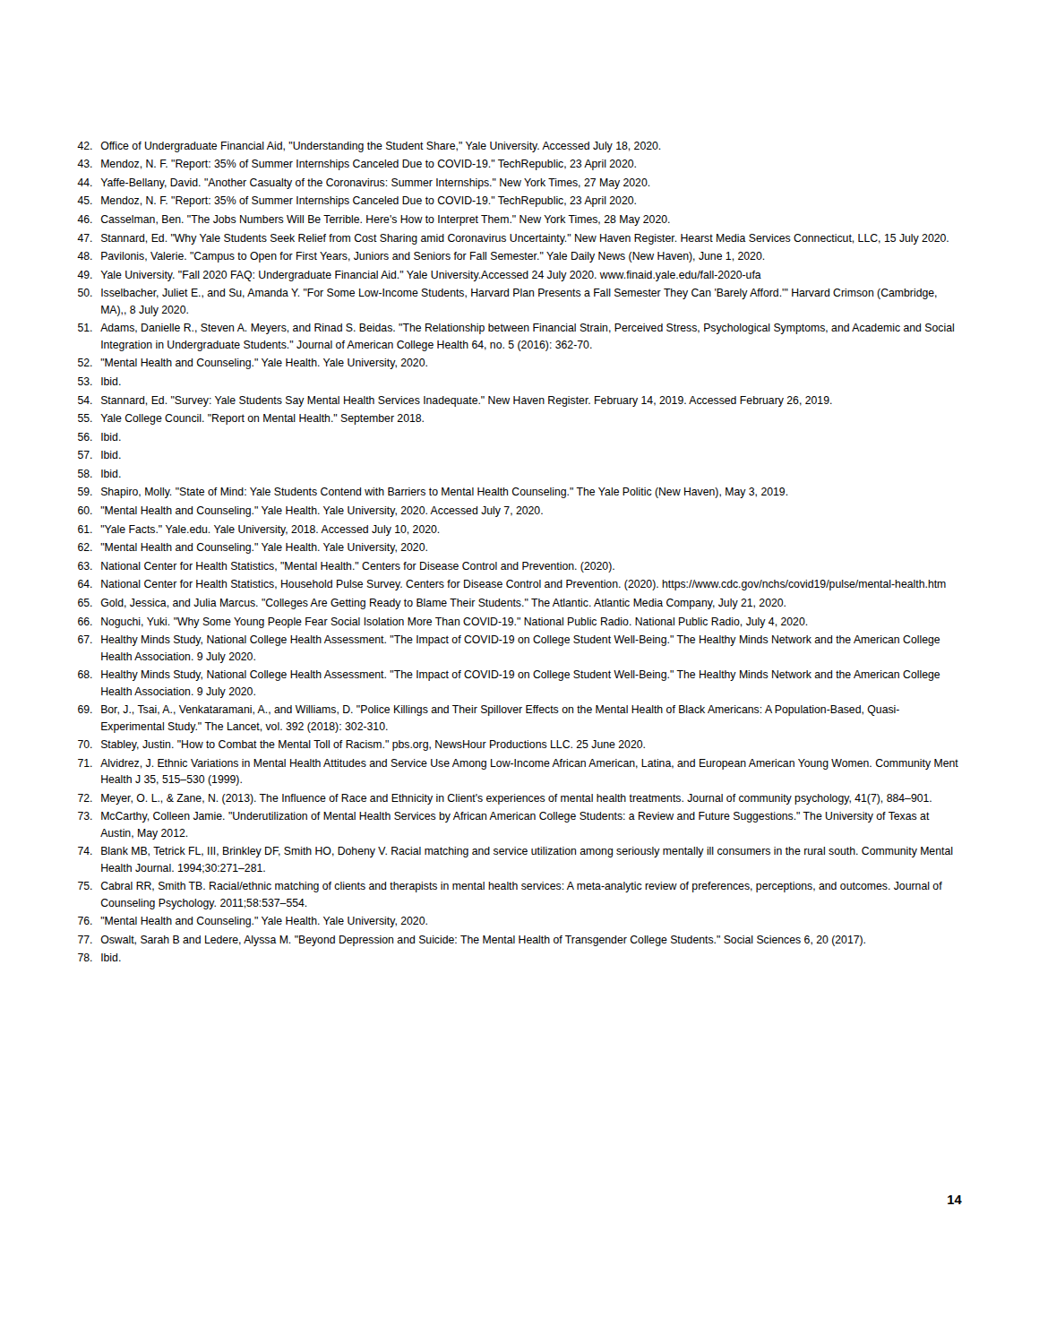42. Office of Undergraduate Financial Aid, "Understanding the Student Share," Yale University. Accessed July 18, 2020.
43. Mendoz, N. F. "Report: 35% of Summer Internships Canceled Due to COVID-19." TechRepublic, 23 April 2020.
44. Yaffe-Bellany, David. "Another Casualty of the Coronavirus: Summer Internships." New York Times, 27 May 2020.
45. Mendoz, N. F. "Report: 35% of Summer Internships Canceled Due to COVID-19." TechRepublic, 23 April 2020.
46. Casselman, Ben. "The Jobs Numbers Will Be Terrible. Here's How to Interpret Them." New York Times, 28 May 2020.
47. Stannard, Ed. "Why Yale Students Seek Relief from Cost Sharing amid Coronavirus Uncertainty." New Haven Register. Hearst Media Services Connecticut, LLC, 15 July 2020.
48. Pavilonis, Valerie. "Campus to Open for First Years, Juniors and Seniors for Fall Semester." Yale Daily News (New Haven), June 1, 2020.
49. Yale University. "Fall 2020 FAQ: Undergraduate Financial Aid." Yale University.Accessed 24 July 2020. www.finaid.yale.edu/fall-2020-ufa
50. Isselbacher, Juliet E., and Su, Amanda Y. "For Some Low-Income Students, Harvard Plan Presents a Fall Semester They Can 'Barely Afford.'" Harvard Crimson (Cambridge, MA),, 8 July 2020.
51. Adams, Danielle R., Steven A. Meyers, and Rinad S. Beidas. "The Relationship between Financial Strain, Perceived Stress, Psychological Symptoms, and Academic and Social Integration in Undergraduate Students." Journal of American College Health 64, no. 5 (2016): 362-70.
52."Mental Health and Counseling." Yale Health. Yale University, 2020.
53. Ibid.
54. Stannard, Ed. "Survey: Yale Students Say Mental Health Services Inadequate." New Haven Register. February 14, 2019. Accessed February 26, 2019.
55. Yale College Council. "Report on Mental Health." September 2018.
56. Ibid.
57. Ibid.
58. Ibid.
59. Shapiro, Molly. "State of Mind: Yale Students Contend with Barriers to Mental Health Counseling." The Yale Politic (New Haven), May 3, 2019.
60."Mental Health and Counseling." Yale Health. Yale University, 2020. Accessed July 7, 2020.
61."Yale Facts." Yale.edu. Yale University, 2018. Accessed July 10, 2020.
62."Mental Health and Counseling." Yale Health. Yale University, 2020.
63. National Center for Health Statistics, "Mental Health." Centers for Disease Control and Prevention. (2020).
64. National Center for Health Statistics, Household Pulse Survey. Centers for Disease Control and Prevention. (2020). https://www.cdc.gov/nchs/covid19/pulse/mental-health.htm
65. Gold, Jessica, and Julia Marcus. "Colleges Are Getting Ready to Blame Their Students." The Atlantic. Atlantic Media Company, July 21, 2020.
66. Noguchi, Yuki. "Why Some Young People Fear Social Isolation More Than COVID-19." National Public Radio. National Public Radio, July 4, 2020.
67. Healthy Minds Study, National College Health Assessment. "The Impact of COVID-19 on College Student Well-Being." The Healthy Minds Network and the American College Health Association. 9 July 2020.
68. Healthy Minds Study, National College Health Assessment. "The Impact of COVID-19 on College Student Well-Being." The Healthy Minds Network and the American College Health Association. 9 July 2020.
69. Bor, J., Tsai, A., Venkataramani, A., and Williams, D. "Police Killings and Their Spillover Effects on the Mental Health of Black Americans: A Population-Based, Quasi-Experimental Study." The Lancet, vol. 392 (2018): 302-310.
70. Stabley, Justin. "How to Combat the Mental Toll of Racism." pbs.org, NewsHour Productions LLC. 25 June 2020.
71. Alvidrez, J. Ethnic Variations in Mental Health Attitudes and Service Use Among Low-Income African American, Latina, and European American Young Women. Community Ment Health J 35, 515–530 (1999).
72. Meyer, O. L., & Zane, N. (2013). The Influence of Race and Ethnicity in Client's experiences of mental health treatments. Journal of community psychology, 41(7), 884–901.
73. McCarthy, Colleen Jamie. "Underutilization of Mental Health Services by African American College Students: a Review and Future Suggestions." The University of Texas at Austin, May 2012.
74. Blank MB, Tetrick FL, III, Brinkley DF, Smith HO, Doheny V. Racial matching and service utilization among seriously mentally ill consumers in the rural south. Community Mental Health Journal. 1994;30:271–281.
75. Cabral RR, Smith TB. Racial/ethnic matching of clients and therapists in mental health services: A meta-analytic review of preferences, perceptions, and outcomes. Journal of Counseling Psychology. 2011;58:537–554.
76."Mental Health and Counseling." Yale Health. Yale University, 2020.
77. Oswalt, Sarah B and Ledere, Alyssa M. "Beyond Depression and Suicide: The Mental Health of Transgender College Students." Social Sciences 6, 20 (2017).
78. Ibid.
14